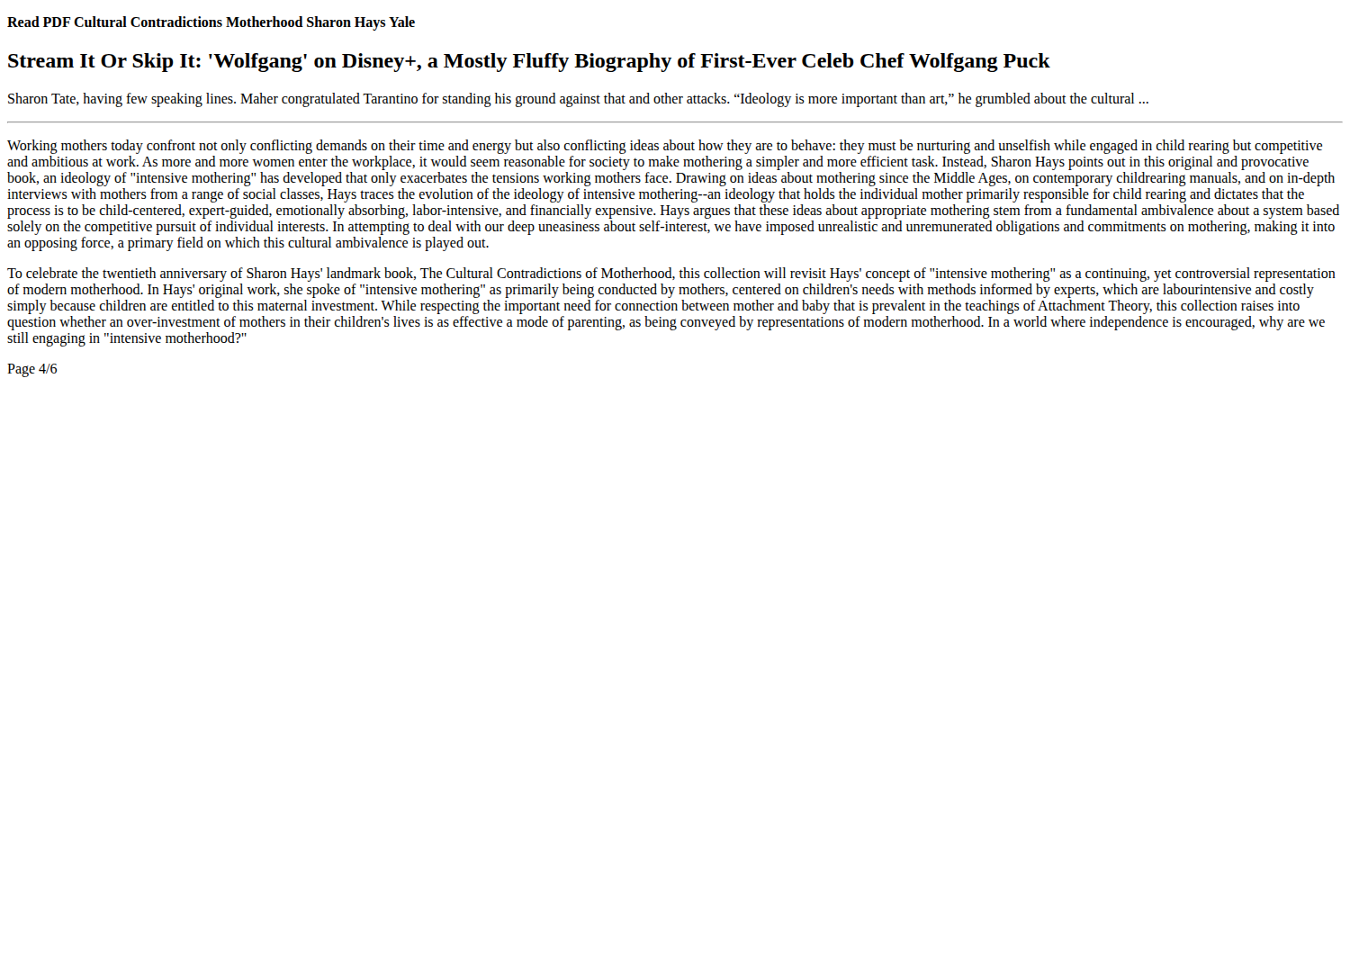Read PDF Cultural Contradictions Motherhood Sharon Hays Yale
Stream It Or Skip It: 'Wolfgang' on Disney+, a Mostly Fluffy Biography of First-Ever Celeb Chef Wolfgang Puck
Sharon Tate, having few speaking lines. Maher congratulated Tarantino for standing his ground against that and other attacks. “Ideology is more important than art,” he grumbled about the cultural ...
Working mothers today confront not only conflicting demands on their time and energy but also conflicting ideas about how they are to behave: they must be nurturing and unselfish while engaged in child rearing but competitive and ambitious at work. As more and more women enter the workplace, it would seem reasonable for society to make mothering a simpler and more efficient task. Instead, Sharon Hays points out in this original and provocative book, an ideology of "intensive mothering" has developed that only exacerbates the tensions working mothers face. Drawing on ideas about mothering since the Middle Ages, on contemporary childrearing manuals, and on in-depth interviews with mothers from a range of social classes, Hays traces the evolution of the ideology of intensive mothering--an ideology that holds the individual mother primarily responsible for child rearing and dictates that the process is to be child-centered, expert-guided, emotionally absorbing, labor-intensive, and financially expensive. Hays argues that these ideas about appropriate mothering stem from a fundamental ambivalence about a system based solely on the competitive pursuit of individual interests. In attempting to deal with our deep uneasiness about self-interest, we have imposed unrealistic and unremunerated obligations and commitments on mothering, making it into an opposing force, a primary field on which this cultural ambivalence is played out.
To celebrate the twentieth anniversary of Sharon Hays' landmark book, The Cultural Contradictions of Motherhood, this collection will revisit Hays' concept of "intensive mothering" as a continuing, yet controversial representation of modern motherhood. In Hays' original work, she spoke of "intensive mothering" as primarily being conducted by mothers, centered on children's needs with methods informed by experts, which are labourintensive and costly simply because children are entitled to this maternal investment. While respecting the important need for connection between mother and baby that is prevalent in the teachings of Attachment Theory, this collection raises into question whether an over-investment of mothers in their children's lives is as effective a mode of parenting, as being conveyed by representations of modern motherhood. In a world where independence is encouraged, why are we still engaging in "intensive motherhood?"
Page 4/6